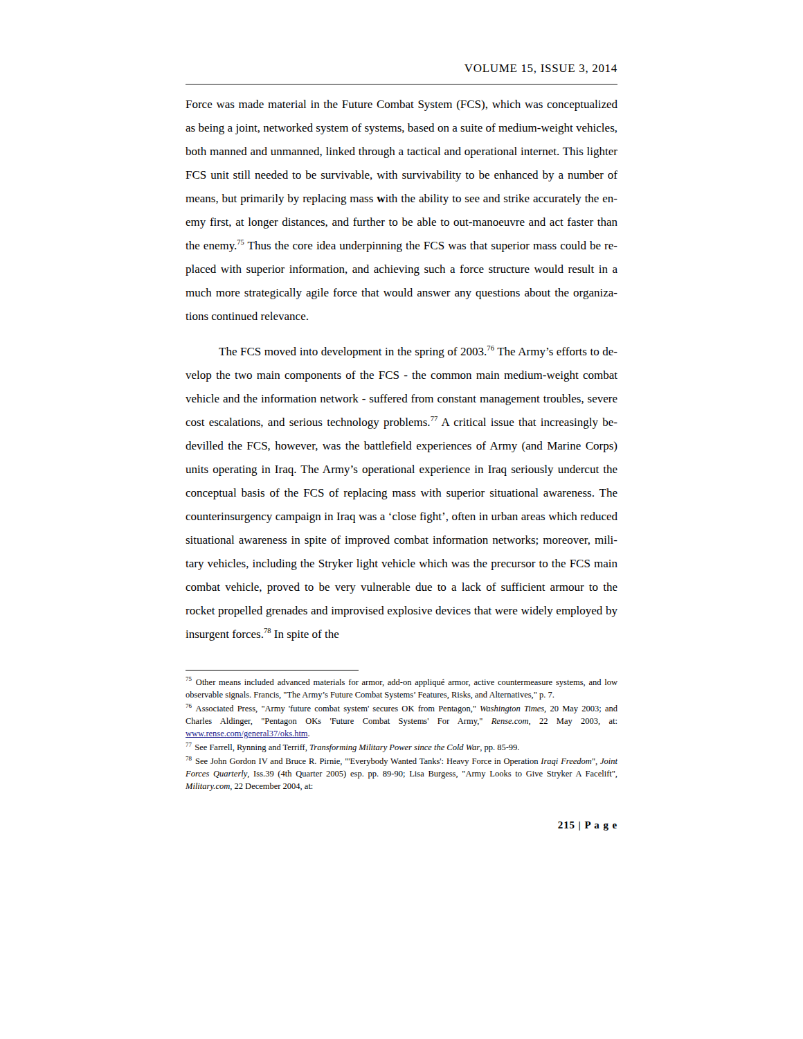VOLUME 15, ISSUE 3, 2014
Force was made material in the Future Combat System (FCS), which was conceptualized as being a joint, networked system of systems, based on a suite of medium-weight vehicles, both manned and unmanned, linked through a tactical and operational internet. This lighter FCS unit still needed to be survivable, with survivability to be enhanced by a number of means, but primarily by replacing mass with the ability to see and strike accurately the enemy first, at longer distances, and further to be able to out-manoeuvre and act faster than the enemy.75 Thus the core idea underpinning the FCS was that superior mass could be replaced with superior information, and achieving such a force structure would result in a much more strategically agile force that would answer any questions about the organizations continued relevance.
The FCS moved into development in the spring of 2003.76 The Army’s efforts to develop the two main components of the FCS - the common main medium-weight combat vehicle and the information network - suffered from constant management troubles, severe cost escalations, and serious technology problems.77 A critical issue that increasingly bedevilled the FCS, however, was the battlefield experiences of Army (and Marine Corps) units operating in Iraq. The Army’s operational experience in Iraq seriously undercut the conceptual basis of the FCS of replacing mass with superior situational awareness. The counterinsurgency campaign in Iraq was a ‘close fight’, often in urban areas which reduced situational awareness in spite of improved combat information networks; moreover, military vehicles, including the Stryker light vehicle which was the precursor to the FCS main combat vehicle, proved to be very vulnerable due to a lack of sufficient armour to the rocket propelled grenades and improvised explosive devices that were widely employed by insurgent forces.78 In spite of the
75 Other means included advanced materials for armor, add-on appliqué armor, active countermeasure systems, and low observable signals. Francis, "The Army’s Future Combat Systems’ Features, Risks, and Alternatives," p. 7.
76 Associated Press, "Army 'future combat system' secures OK from Pentagon," Washington Times, 20 May 2003; and Charles Aldinger, "Pentagon OKs 'Future Combat Systems' For Army," Rense.com, 22 May 2003, at: www.rense.com/general37/oks.htm.
77 See Farrell, Rynning and Terriff, Transforming Military Power since the Cold War, pp. 85-99.
78 See John Gordon IV and Bruce R. Pirnie, "'Everybody Wanted Tanks': Heavy Force in Operation Iraqi Freedom", Joint Forces Quarterly, Iss.39 (4th Quarter 2005) esp. pp. 89-90; Lisa Burgess, "Army Looks to Give Stryker A Facelift", Military.com, 22 December 2004, at:
215 | P a g e